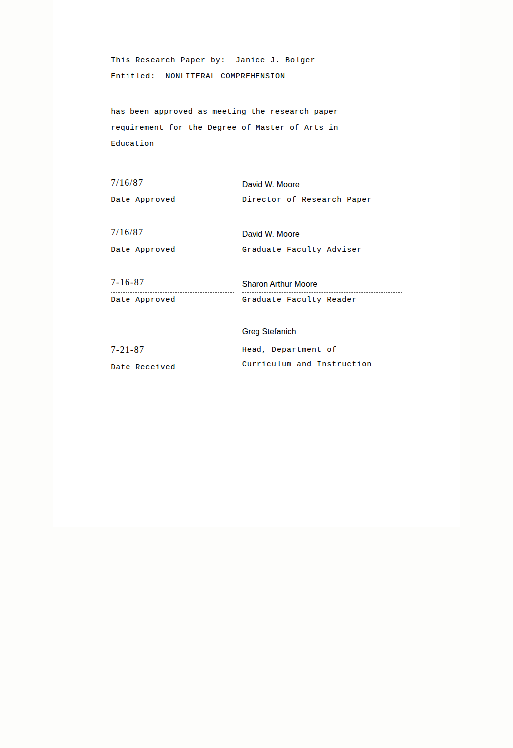This Research Paper by: Janice J. Bolger
Entitled: NONLITERAL COMPREHENSION
has been approved as meeting the research paper
requirement for the Degree of Master of Arts in
Education
7/16/87
Date Approved
David W. Moore
Director of Research Paper
7/16/87
Date Approved
David W. Moore
Graduate Faculty Adviser
7-16-87
Date Approved
Sharon Arthur Moore
Graduate Faculty Reader
7-21-87
Date Received
Greg Stefanich
Head, Department of Curriculum and Instruction